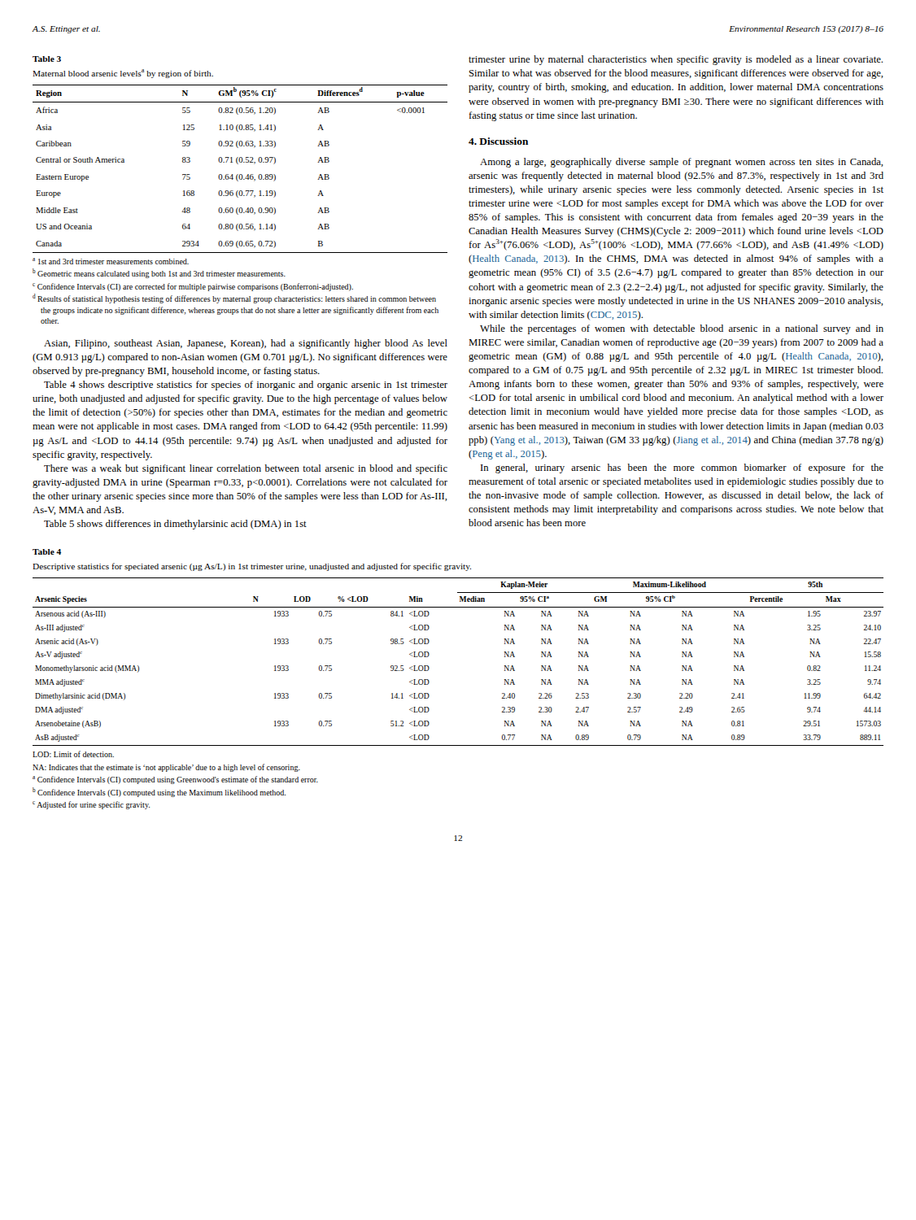A.S. Ettinger et al.
Environmental Research 153 (2017) 8–16
Table 3
Maternal blood arsenic levelsa by region of birth.
| Region | N | GM b (95% CI) c | Differences d | p-value |
| --- | --- | --- | --- | --- |
| Africa | 55 | 0.82 (0.56, 1.20) | AB | <0.0001 |
| Asia | 125 | 1.10 (0.85, 1.41) | A | |
| Caribbean | 59 | 0.92 (0.63, 1.33) | AB | |
| Central or South America | 83 | 0.71 (0.52, 0.97) | AB | |
| Eastern Europe | 75 | 0.64 (0.46, 0.89) | AB | |
| Europe | 168 | 0.96 (0.77, 1.19) | A | |
| Middle East | 48 | 0.60 (0.40, 0.90) | AB | |
| US and Oceania | 64 | 0.80 (0.56, 1.14) | AB | |
| Canada | 2934 | 0.69 (0.65, 0.72) | B | |
a 1st and 3rd trimester measurements combined.
b Geometric means calculated using both 1st and 3rd trimester measurements.
c Confidence Intervals (CI) are corrected for multiple pairwise comparisons (Bonferroni-adjusted).
d Results of statistical hypothesis testing of differences by maternal group characteristics: letters shared in common between the groups indicate no significant difference, whereas groups that do not share a letter are significantly different from each other.
Asian, Filipino, southeast Asian, Japanese, Korean), had a significantly higher blood As level (GM 0.913 µg/L) compared to non-Asian women (GM 0.701 µg/L). No significant differences were observed by pre-pregnancy BMI, household income, or fasting status.
Table 4 shows descriptive statistics for species of inorganic and organic arsenic in 1st trimester urine, both unadjusted and adjusted for specific gravity. Due to the high percentage of values below the limit of detection (>50%) for species other than DMA, estimates for the median and geometric mean were not applicable in most cases. DMA ranged from <LOD to 64.42 (95th percentile: 11.99) µg As/L and <LOD to 44.14 (95th percentile: 9.74) µg As/L when unadjusted and adjusted for specific gravity, respectively.
There was a weak but significant linear correlation between total arsenic in blood and specific gravity-adjusted DMA in urine (Spearman r=0.33, p<0.0001). Correlations were not calculated for the other urinary arsenic species since more than 50% of the samples were less than LOD for As-III, As-V, MMA and AsB.
Table 5 shows differences in dimethylarsinic acid (DMA) in 1st
trimester urine by maternal characteristics when specific gravity is modeled as a linear covariate. Similar to what was observed for the blood measures, significant differences were observed for age, parity, country of birth, smoking, and education. In addition, lower maternal DMA concentrations were observed in women with pre-pregnancy BMI ≥30. There were no significant differences with fasting status or time since last urination.
4. Discussion
Among a large, geographically diverse sample of pregnant women across ten sites in Canada, arsenic was frequently detected in maternal blood (92.5% and 87.3%, respectively in 1st and 3rd trimesters), while urinary arsenic species were less commonly detected. Arsenic species in 1st trimester urine were <LOD for most samples except for DMA which was above the LOD for over 85% of samples. This is consistent with concurrent data from females aged 20−39 years in the Canadian Health Measures Survey (CHMS)(Cycle 2: 2009−2011) which found urine levels <LOD for As3+(76.06% <LOD), As5+(100% <LOD), MMA (77.66% <LOD), and AsB (41.49% <LOD) (Health Canada, 2013). In the CHMS, DMA was detected in almost 94% of samples with a geometric mean (95% CI) of 3.5 (2.6−4.7) µg/L compared to greater than 85% detection in our cohort with a geometric mean of 2.3 (2.2−2.4) µg/L, not adjusted for specific gravity. Similarly, the inorganic arsenic species were mostly undetected in urine in the US NHANES 2009−2010 analysis, with similar detection limits (CDC, 2015).
While the percentages of women with detectable blood arsenic in a national survey and in MIREC were similar, Canadian women of reproductive age (20−39 years) from 2007 to 2009 had a geometric mean (GM) of 0.88 µg/L and 95th percentile of 4.0 µg/L (Health Canada, 2010), compared to a GM of 0.75 µg/L and 95th percentile of 2.32 µg/L in MIREC 1st trimester blood. Among infants born to these women, greater than 50% and 93% of samples, respectively, were <LOD for total arsenic in umbilical cord blood and meconium. An analytical method with a lower detection limit in meconium would have yielded more precise data for those samples <LOD, as arsenic has been measured in meconium in studies with lower detection limits in Japan (median 0.03 ppb) (Yang et al., 2013), Taiwan (GM 33 µg/kg) (Jiang et al., 2014) and China (median 37.78 ng/g) (Peng et al., 2015).
In general, urinary arsenic has been the more common biomarker of exposure for the measurement of total arsenic or speciated metabolites used in epidemiologic studies possibly due to the non-invasive mode of sample collection. However, as discussed in detail below, the lack of consistent methods may limit interpretability and comparisons across studies. We note below that blood arsenic has been more
Table 4
Descriptive statistics for speciated arsenic (µg As/L) in 1st trimester urine, unadjusted and adjusted for specific gravity.
| | | | | | Kaplan-Meier | Maximum-Likelihood | 95th |
| --- | --- | --- | --- | --- | --- | --- | --- |
| Arsenic Species | N | LOD | % <LOD | Min | Median | 95% CI a | GM | 95% CI b | Percentile | Max |
| Arsenous acid (As-III) | 1933 | 0.75 | 84.1 | <LOD | NA | NA | NA | NA | NA | NA | 1.95 | 23.97 |
| As-III adjusted c | | | | <LOD | NA | NA | NA | NA | NA | NA | 3.25 | 24.10 |
| Arsenic acid (As-V) | 1933 | 0.75 | 98.5 | <LOD | NA | NA | NA | NA | NA | NA | NA | 22.47 |
| As-V adjusted c | | | | <LOD | NA | NA | NA | NA | NA | NA | NA | 15.58 |
| Monomethylarsonic acid (MMA) | 1933 | 0.75 | 92.5 | <LOD | NA | NA | NA | NA | NA | NA | 0.82 | 11.24 |
| MMA adjusted c | | | | <LOD | NA | NA | NA | NA | NA | NA | 3.25 | 9.74 |
| Dimethylarsinic acid (DMA) | 1933 | 0.75 | 14.1 | <LOD | 2.40 | 2.26 | 2.53 | 2.30 | 2.20 | 2.41 | 11.99 | 64.42 |
| DMA adjusted c | | | | <LOD | 2.39 | 2.30 | 2.47 | 2.57 | 2.49 | 2.65 | 9.74 | 44.14 |
| Arsenobetaine (AsB) | 1933 | 0.75 | 51.2 | <LOD | NA | NA | NA | NA | NA | 0.81 | 29.51 | 1573.03 |
| AsB adjusted c | | | | <LOD | 0.77 | NA | 0.89 | 0.79 | NA | 0.89 | 33.79 | 889.11 |
LOD: Limit of detection.
NA: Indicates that the estimate is ‘not applicable’ due to a high level of censoring.
a Confidence Intervals (CI) computed using Greenwood's estimate of the standard error.
b Confidence Intervals (CI) computed using the Maximum likelihood method.
c Adjusted for urine specific gravity.
12